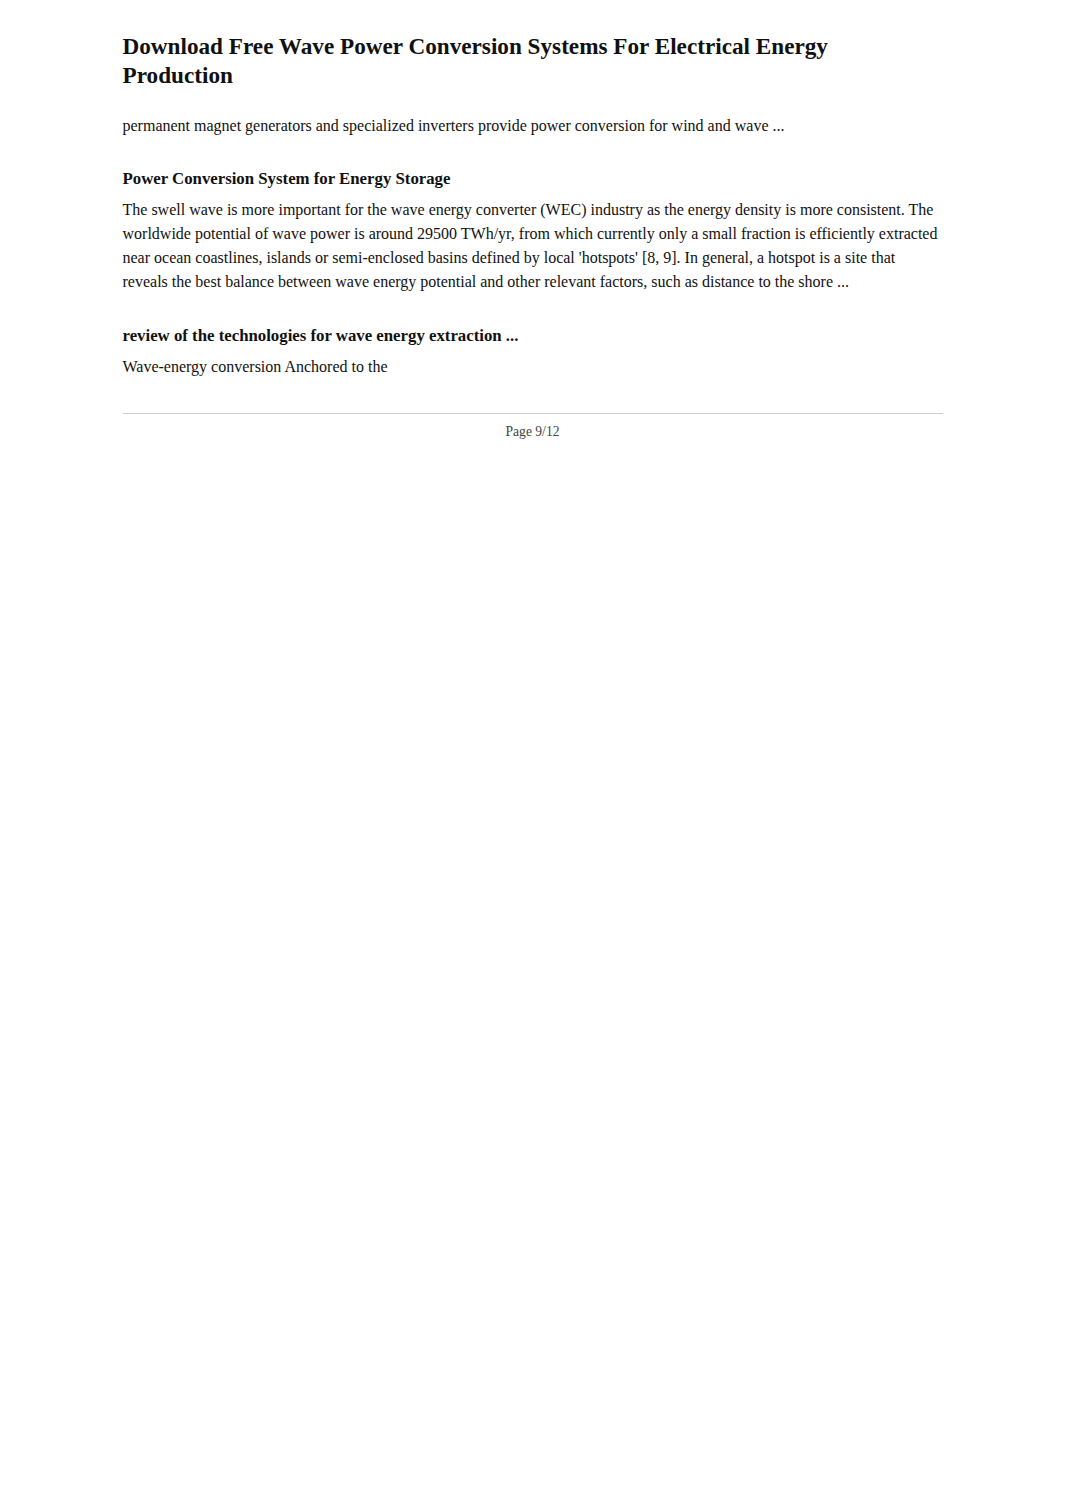Download Free Wave Power Conversion Systems For Electrical Energy Production
permanent magnet generators and specialized inverters provide power conversion for wind and wave ...
Power Conversion System for Energy Storage
The swell wave is more important for the wave energy converter (WEC) industry as the energy density is more consistent. The worldwide potential of wave power is around 29500 TWh/yr, from which currently only a small fraction is efficiently extracted near ocean coastlines, islands or semi-enclosed basins defined by local 'hotspots' [8, 9]. In general, a hotspot is a site that reveals the best balance between wave energy potential and other relevant factors, such as distance to the shore ...
review of the technologies for wave energy extraction ...
Wave-energy conversion Anchored to the
Page 9/12